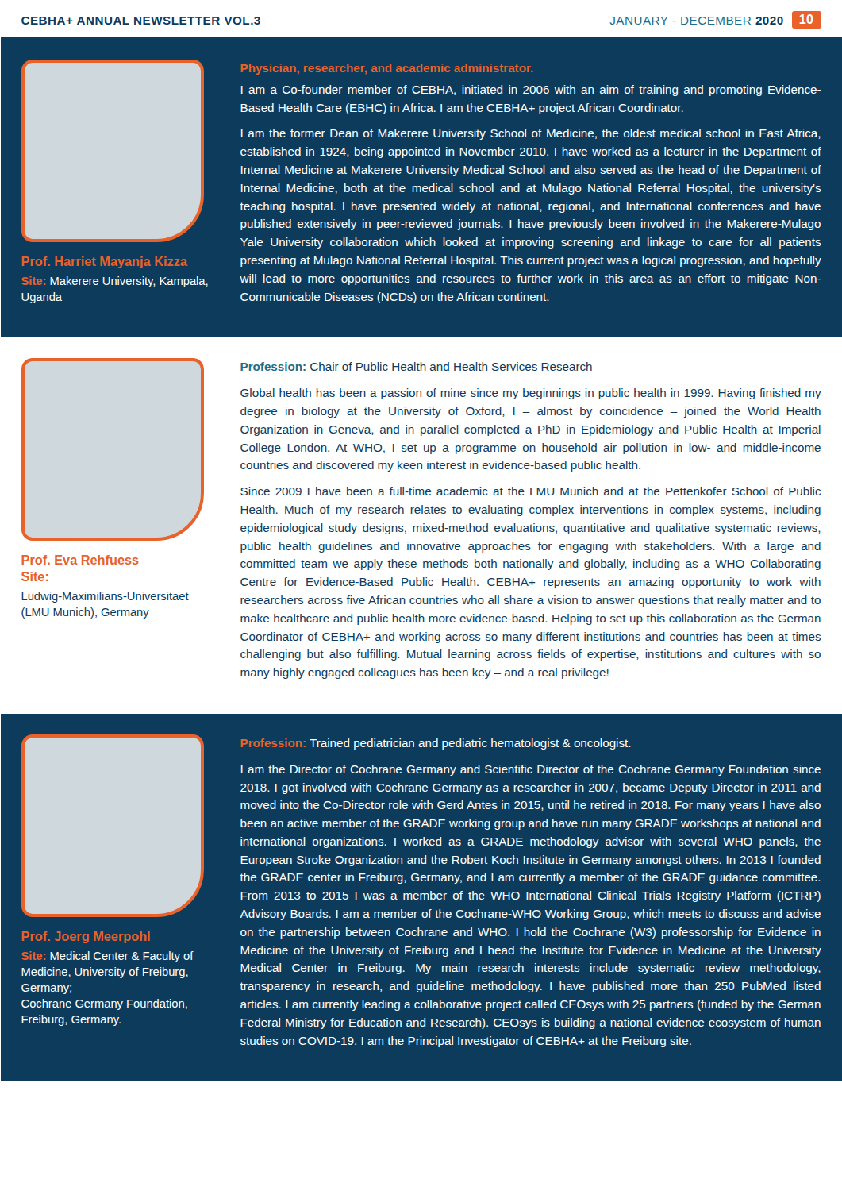CEBHA+ Annual Newsletter Vol.3
January - December 2020 10
Prof. Harriet Mayanja Kizza
Site: Makerere University, Kampala, Uganda
Physician, researcher, and academic administrator.
I am a Co-founder member of CEBHA, initiated in 2006 with an aim of training and promoting Evidence-Based Health Care (EBHC) in Africa. I am the CEBHA+ project African Coordinator.
I am the former Dean of Makerere University School of Medicine, the oldest medical school in East Africa, established in 1924, being appointed in November 2010. I have worked as a lecturer in the Department of Internal Medicine at Makerere University Medical School and also served as the head of the Department of Internal Medicine, both at the medical school and at Mulago National Referral Hospital, the university's teaching hospital. I have presented widely at national, regional, and International conferences and have published extensively in peer-reviewed journals. I have previously been involved in the Makerere-Mulago Yale University collaboration which looked at improving screening and linkage to care for all patients presenting at Mulago National Referral Hospital. This current project was a logical progression, and hopefully will lead to more opportunities and resources to further work in this area as an effort to mitigate Non-Communicable Diseases (NCDs) on the African continent.
Prof. Eva Rehfuess
Site:
Ludwig-Maximilians-Universitaet (LMU Munich), Germany
Profession: Chair of Public Health and Health Services Research
Global health has been a passion of mine since my beginnings in public health in 1999. Having finished my degree in biology at the University of Oxford, I – almost by coincidence – joined the World Health Organization in Geneva, and in parallel completed a PhD in Epidemiology and Public Health at Imperial College London. At WHO, I set up a programme on household air pollution in low- and middle-income countries and discovered my keen interest in evidence-based public health.
Since 2009 I have been a full-time academic at the LMU Munich and at the Pettenkofer School of Public Health. Much of my research relates to evaluating complex interventions in complex systems, including epidemiological study designs, mixed-method evaluations, quantitative and qualitative systematic reviews, public health guidelines and innovative approaches for engaging with stakeholders. With a large and committed team we apply these methods both nationally and globally, including as a WHO Collaborating Centre for Evidence-Based Public Health. CEBHA+ represents an amazing opportunity to work with researchers across five African countries who all share a vision to answer questions that really matter and to make healthcare and public health more evidence-based. Helping to set up this collaboration as the German Coordinator of CEBHA+ and working across so many different institutions and countries has been at times challenging but also fulfilling. Mutual learning across fields of expertise, institutions and cultures with so many highly engaged colleagues has been key – and a real privilege!
Prof. Joerg Meerpohl
Site: Medical Center & Faculty of Medicine, University of Freiburg, Germany;
Cochrane Germany Foundation, Freiburg, Germany.
Profession: Trained pediatrician and pediatric hematologist & oncologist.
I am the Director of Cochrane Germany and Scientific Director of the Cochrane Germany Foundation since 2018. I got involved with Cochrane Germany as a researcher in 2007, became Deputy Director in 2011 and moved into the Co-Director role with Gerd Antes in 2015, until he retired in 2018. For many years I have also been an active member of the GRADE working group and have run many GRADE workshops at national and international organizations. I worked as a GRADE methodology advisor with several WHO panels, the European Stroke Organization and the Robert Koch Institute in Germany amongst others. In 2013 I founded the GRADE center in Freiburg, Germany, and I am currently a member of the GRADE guidance committee. From 2013 to 2015 I was a member of the WHO International Clinical Trials Registry Platform (ICTRP) Advisory Boards. I am a member of the Cochrane-WHO Working Group, which meets to discuss and advise on the partnership between Cochrane and WHO. I hold the Cochrane (W3) professorship for Evidence in Medicine of the University of Freiburg and I head the Institute for Evidence in Medicine at the University Medical Center in Freiburg. My main research interests include systematic review methodology, transparency in research, and guideline methodology. I have published more than 250 PubMed listed articles. I am currently leading a collaborative project called CEOsys with 25 partners (funded by the German Federal Ministry for Education and Research). CEOsys is building a national evidence ecosystem of human studies on COVID-19. I am the Principal Investigator of CEBHA+ at the Freiburg site.